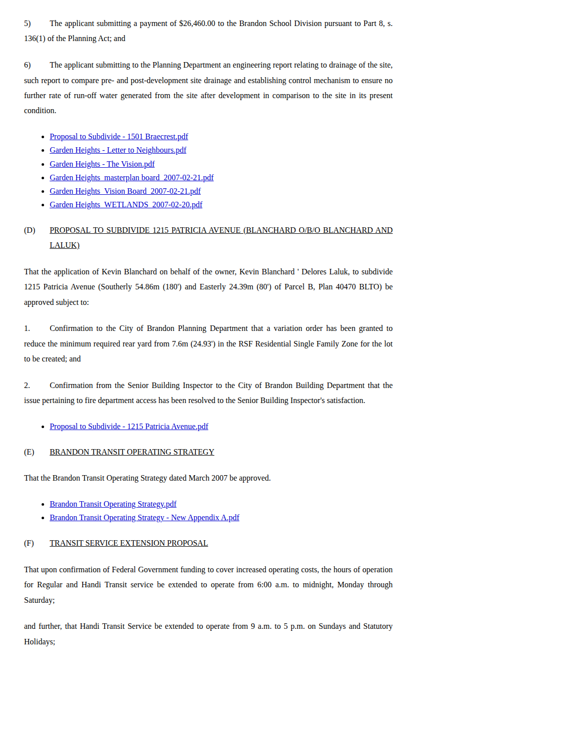5) The applicant submitting a payment of $26,460.00 to the Brandon School Division pursuant to Part 8, s. 136(1) of the Planning Act; and
6) The applicant submitting to the Planning Department an engineering report relating to drainage of the site, such report to compare pre- and post-development site drainage and establishing control mechanism to ensure no further rate of run-off water generated from the site after development in comparison to the site in its present condition.
Proposal to Subdivide - 1501 Braecrest.pdf
Garden Heights - Letter to Neighbours.pdf
Garden Heights - The Vision.pdf
Garden Heights_masterplan board_2007-02-21.pdf
Garden Heights_Vision Board_2007-02-21.pdf
Garden Heights_WETLANDS_2007-02-20.pdf
(D) Proposal to Subdivide 1215 Patricia Avenue (Blanchard o/b/o Blanchard and Laluk)
That the application of Kevin Blanchard on behalf of the owner, Kevin Blanchard ' Delores Laluk, to subdivide 1215 Patricia Avenue (Southerly 54.86m (180') and Easterly 24.39m (80') of Parcel B, Plan 40470 BLTO) be approved subject to:
1. Confirmation to the City of Brandon Planning Department that a variation order has been granted to reduce the minimum required rear yard from 7.6m (24.93') in the RSF Residential Single Family Zone for the lot to be created; and
2. Confirmation from the Senior Building Inspector to the City of Brandon Building Department that the issue pertaining to fire department access has been resolved to the Senior Building Inspector's satisfaction.
Proposal to Subdivide - 1215 Patricia Avenue.pdf
(E) Brandon Transit Operating Strategy
That the Brandon Transit Operating Strategy dated March 2007 be approved.
Brandon Transit Operating Strategy.pdf
Brandon Transit Operating Strategy - New Appendix A.pdf
(F) Transit Service Extension Proposal
That upon confirmation of Federal Government funding to cover increased operating costs, the hours of operation for Regular and Handi Transit service be extended to operate from 6:00 a.m. to midnight, Monday through Saturday;
and further, that Handi Transit Service be extended to operate from 9 a.m. to 5 p.m. on Sundays and Statutory Holidays;